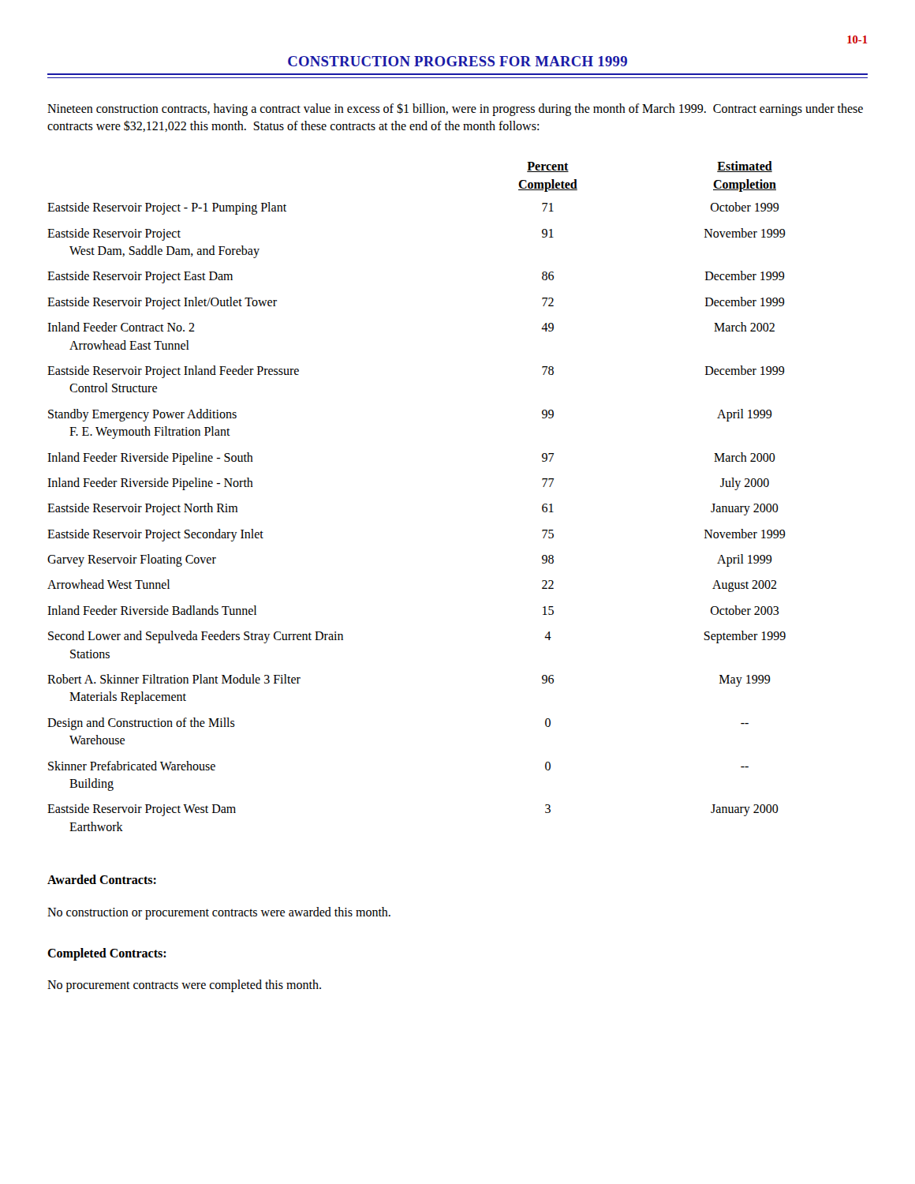10-1
CONSTRUCTION PROGRESS FOR MARCH 1999
Nineteen construction contracts, having a contract value in excess of $1 billion, were in progress during the month of March 1999. Contract earnings under these contracts were $32,121,022 this month. Status of these contracts at the end of the month follows:
| | Percent Completed | Estimated Completion |
| --- | --- | --- |
| Eastside Reservoir Project - P-1 Pumping Plant | 71 | October 1999 |
| Eastside Reservoir Project West Dam, Saddle Dam, and Forebay | 91 | November 1999 |
| Eastside Reservoir Project East Dam | 86 | December 1999 |
| Eastside Reservoir Project Inlet/Outlet Tower | 72 | December 1999 |
| Inland Feeder Contract No. 2 Arrowhead East Tunnel | 49 | March 2002 |
| Eastside Reservoir Project Inland Feeder Pressure Control Structure | 78 | December 1999 |
| Standby Emergency Power Additions F. E. Weymouth Filtration Plant | 99 | April 1999 |
| Inland Feeder Riverside Pipeline - South | 97 | March 2000 |
| Inland Feeder Riverside Pipeline - North | 77 | July 2000 |
| Eastside Reservoir Project North Rim | 61 | January 2000 |
| Eastside Reservoir Project Secondary Inlet | 75 | November 1999 |
| Garvey Reservoir Floating Cover | 98 | April 1999 |
| Arrowhead West Tunnel | 22 | August 2002 |
| Inland Feeder Riverside Badlands Tunnel | 15 | October 2003 |
| Second Lower and Sepulveda Feeders Stray Current Drain Stations | 4 | September 1999 |
| Robert A. Skinner Filtration Plant Module 3 Filter Materials Replacement | 96 | May 1999 |
| Design and Construction of the Mills Warehouse | 0 | -- |
| Skinner Prefabricated Warehouse Building | 0 | -- |
| Eastside Reservoir Project West Dam Earthwork | 3 | January 2000 |
Awarded Contracts:
No construction or procurement contracts were awarded this month.
Completed Contracts:
No procurement contracts were completed this month.